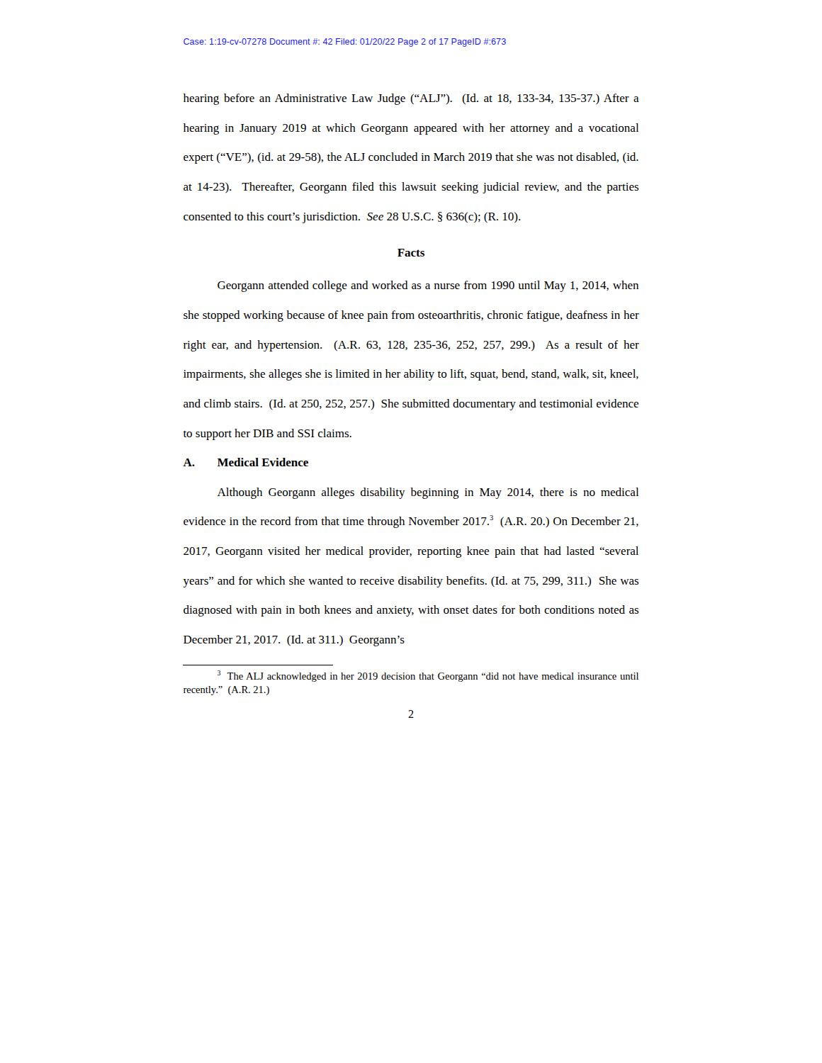Case: 1:19-cv-07278 Document #: 42 Filed: 01/20/22 Page 2 of 17 PageID #:673
hearing before an Administrative Law Judge (“ALJ”). (Id. at 18, 133-34, 135-37.) After a hearing in January 2019 at which Georgann appeared with her attorney and a vocational expert (“VE”), (id. at 29-58), the ALJ concluded in March 2019 that she was not disabled, (id. at 14-23). Thereafter, Georgann filed this lawsuit seeking judicial review, and the parties consented to this court’s jurisdiction. See 28 U.S.C. § 636(c); (R. 10).
Facts
Georgann attended college and worked as a nurse from 1990 until May 1, 2014, when she stopped working because of knee pain from osteoarthritis, chronic fatigue, deafness in her right ear, and hypertension. (A.R. 63, 128, 235-36, 252, 257, 299.) As a result of her impairments, she alleges she is limited in her ability to lift, squat, bend, stand, walk, sit, kneel, and climb stairs. (Id. at 250, 252, 257.) She submitted documentary and testimonial evidence to support her DIB and SSI claims.
A. Medical Evidence
Although Georgann alleges disability beginning in May 2014, there is no medical evidence in the record from that time through November 2017.3 (A.R. 20.) On December 21, 2017, Georgann visited her medical provider, reporting knee pain that had lasted “several years” and for which she wanted to receive disability benefits. (Id. at 75, 299, 311.) She was diagnosed with pain in both knees and anxiety, with onset dates for both conditions noted as December 21, 2017. (Id. at 311.) Georgann’s
3 The ALJ acknowledged in her 2019 decision that Georgann “did not have medical insurance until recently.” (A.R. 21.)
2